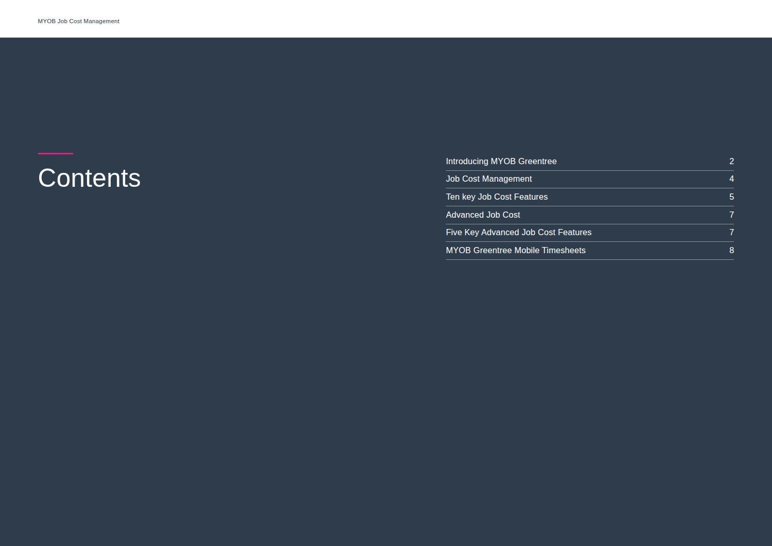MYOB Job Cost Management
Contents
Introducing MYOB Greentree 2
Job Cost Management 4
Ten key Job Cost Features 5
Advanced Job Cost 7
Five Key Advanced Job Cost Features 7
MYOB Greentree Mobile Timesheets 8